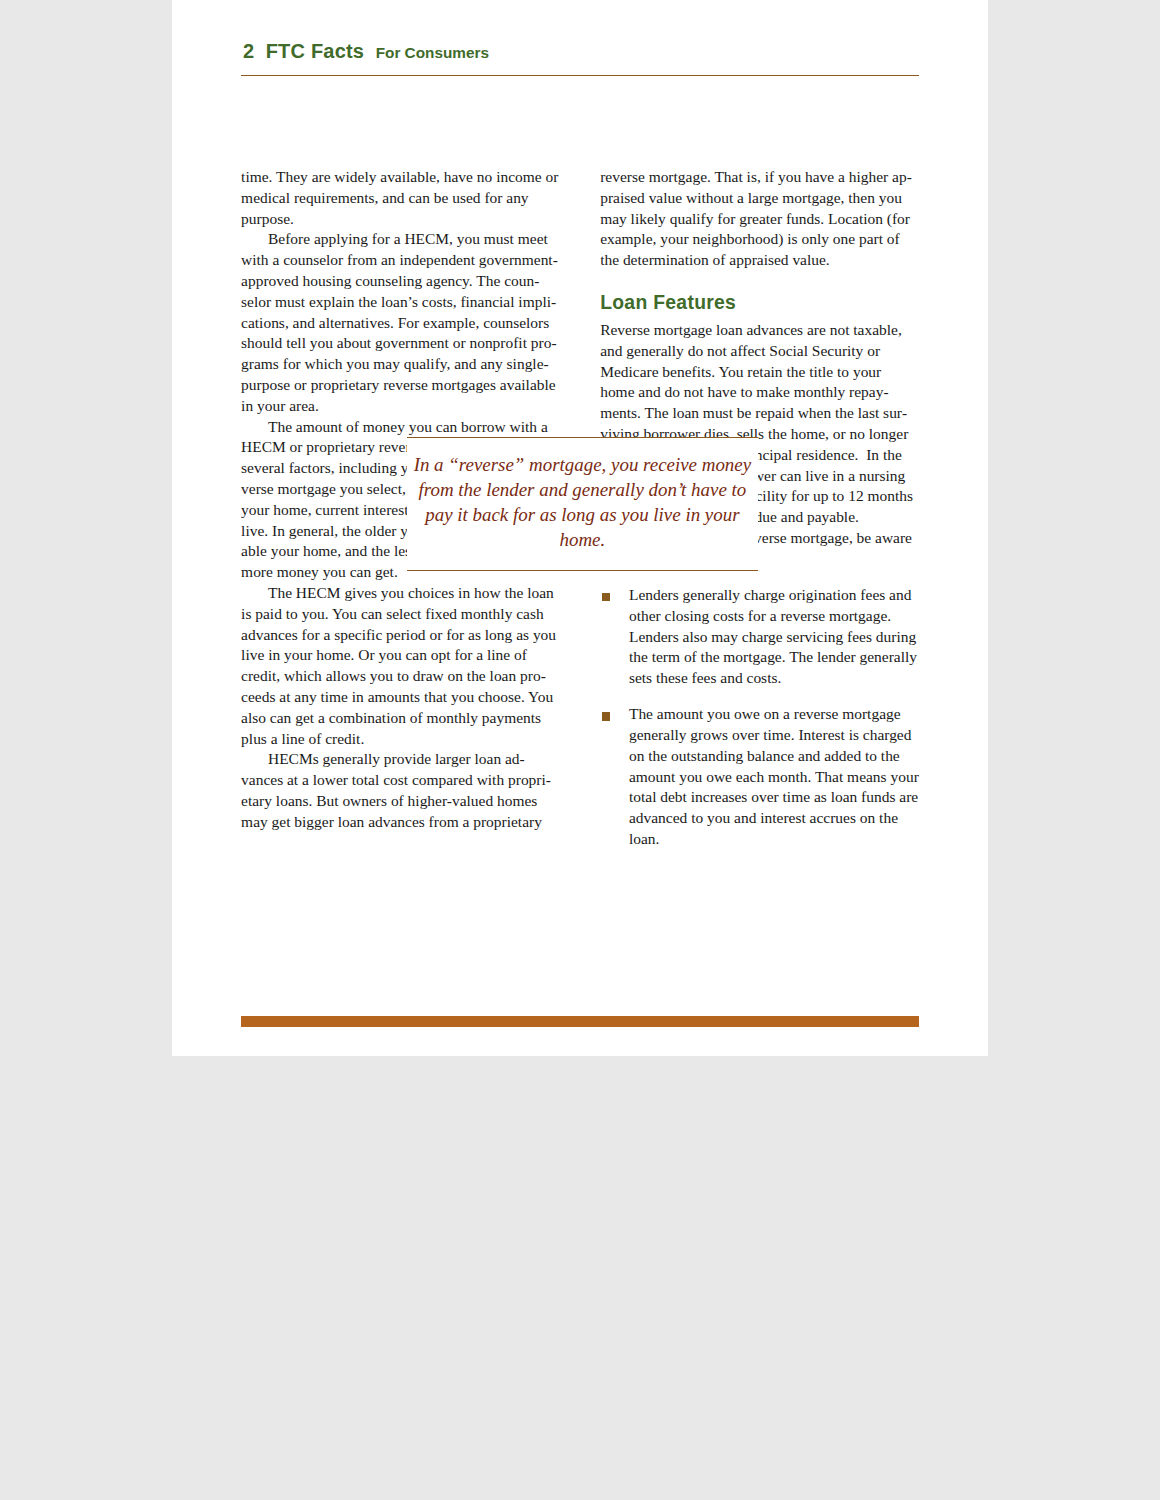2 FTC Facts For Consumers
time. They are widely available, have no income or medical requirements, and can be used for any purpose.
Before applying for a HECM, you must meet with a counselor from an independent government-approved housing counseling agency. The counselor must explain the loan’s costs, financial implications, and alternatives. For example, counselors should tell you about government or nonprofit programs for which you may qualify, and any single-purpose or proprietary reverse mortgages available in your area.
The amount of money you can borrow with a HECM or proprietary reverse mortgage depends on several factors, including your age, the type of reverse mortgage you select, the appraised value of your home, current interest rates, and where you live. In general, the older you are, the more valuable your home, and the less you owe on it, the more money you can get.
The HECM gives you choices in how the loan is paid to you. You can select fixed monthly cash advances for a specific period or for as long as you live in your home. Or you can opt for a line of credit, which allows you to draw on the loan proceeds at any time in amounts that you choose. You also can get a combination of monthly payments plus a line of credit.
HECMs generally provide larger loan advances at a lower total cost compared with proprietary loans. But owners of higher-valued homes may get bigger loan advances from a proprietary reverse mortgage. That is, if you have a higher appraised value without a large mortgage, then you may likely qualify for greater funds. Location (for example, your neighborhood) is only one part of the determination of appraised value.
Loan Features
Reverse mortgage loan advances are not taxable, and generally do not affect Social Security or Medicare benefits. You retain the title to your home and do not have to make monthly repayments. The loan must be repaid when the last surviving borrower dies, sells the home, or no longer lives in the home as a principal residence. In the HECM program, a borrower can live in a nursing home or other medical facility for up to 12 months before the loan becomes due and payable.
As you consider a reverse mortgage, be aware that:
Lenders generally charge origination fees and other closing costs for a reverse mortgage. Lenders also may charge servicing fees during the term of the mortgage. The lender generally sets these fees and costs.
The amount you owe on a reverse mortgage generally grows over time. Interest is charged on the outstanding balance and added to the amount you owe each month. That means your total debt increases over time as loan funds are advanced to you and interest accrues on the loan.
In a “reverse” mortgage, you receive money from the lender and generally don’t have to pay it back for as long as you live in your home.